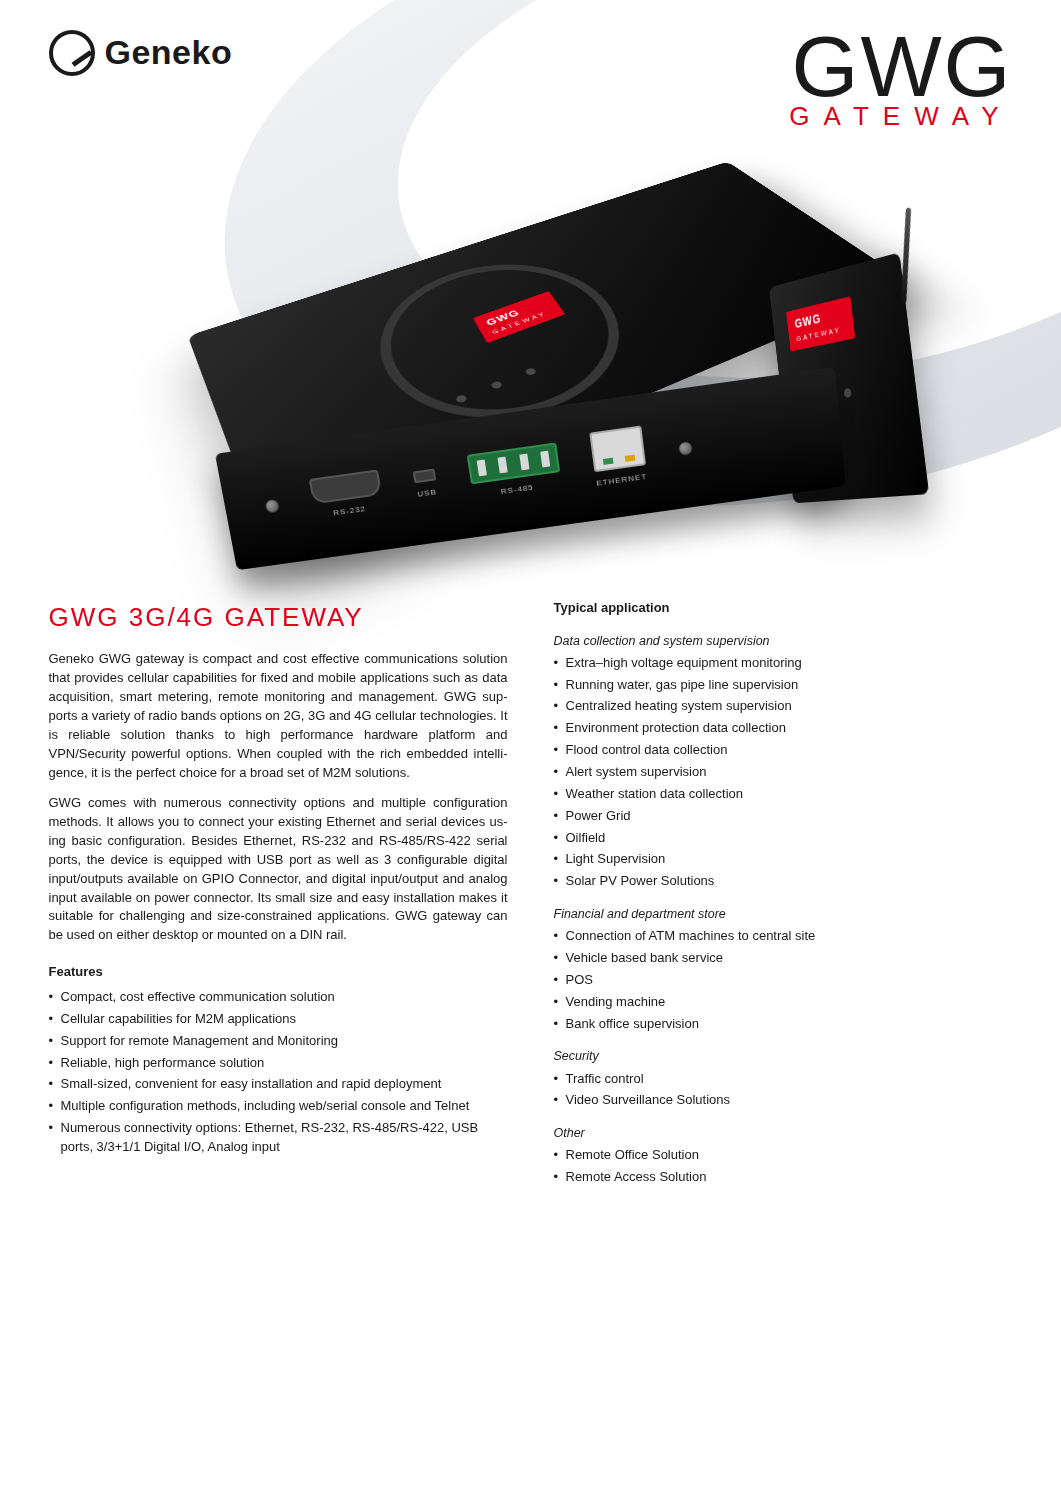Geneko
GWG
GATEWAY
GWGGATEWAY
GWGGATEWAY
RS-232
USB
RS-485
ETHERNET
GWG 3G/4G GATEWAY
Geneko GWG gateway is compact and cost effective communications solution that provides cellular capabilities for fixed and mobile applications such as data acquisition, smart metering, remote monitoring and management. GWG supports a variety of radio bands options on 2G, 3G and 4G cellular technologies. It is reliable solution thanks to high performance hardware platform and VPN/Security powerful options. When coupled with the rich embedded intelligence, it is the perfect choice for a broad set of M2M solutions.
GWG comes with numerous connectivity options and multiple configuration methods. It allows you to connect your existing Ethernet and serial devices using basic configuration. Besides Ethernet, RS-232 and RS-485/RS-422 serial ports, the device is equipped with USB port as well as 3 configurable digital input/outputs available on GPIO Connector, and digital input/output and analog input available on power connector. Its small size and easy installation makes it suitable for challenging and size-constrained applications. GWG gateway can be used on either desktop or mounted on a DIN rail.
Features
Compact, cost effective communication solution
Cellular capabilities for M2M applications
Support for remote Management and Monitoring
Reliable, high performance solution
Small-sized, convenient for easy installation and rapid deployment
Multiple configuration methods, including web/serial console and Telnet
Numerous connectivity options: Ethernet, RS-232, RS-485/RS-422, USB ports, 3/3+1/1 Digital I/O, Analog input
Typical application
Data collection and system supervision
Extra–high voltage equipment monitoring
Running water, gas pipe line supervision
Centralized heating system supervision
Environment protection data collection
Flood control data collection
Alert system supervision
Weather station data collection
Power Grid
Oilfield
Light Supervision
Solar PV Power Solutions
Financial and department store
Connection of ATM machines to central site
Vehicle based bank service
POS
Vending machine
Bank office supervision
Security
Traffic control
Video Surveillance Solutions
Other
Remote Office Solution
Remote Access Solution